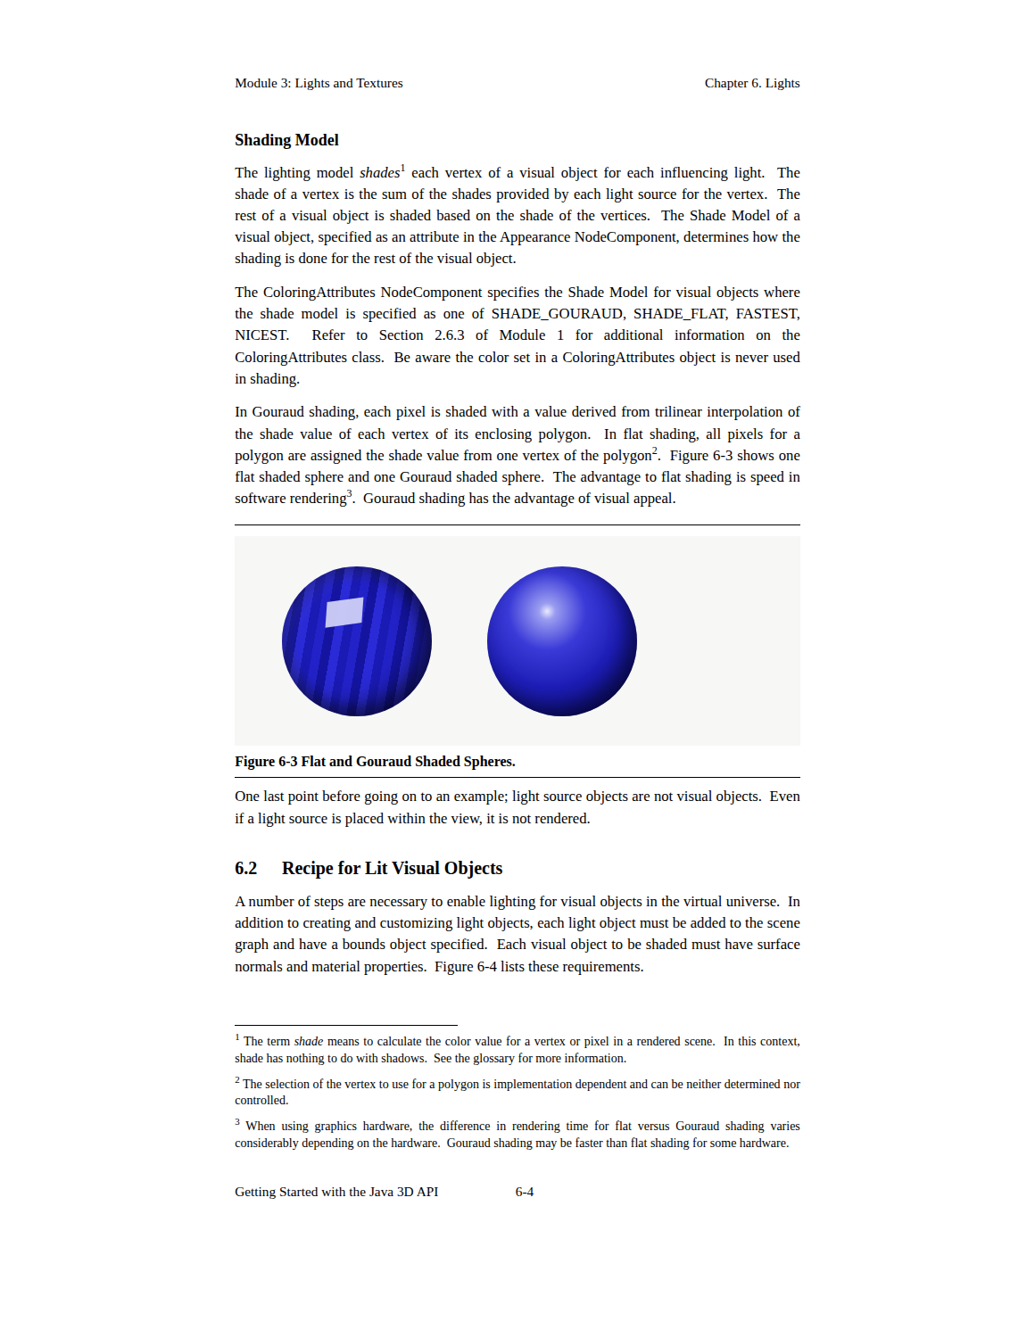Module 3: Lights and Textures
Chapter 6. Lights
Shading Model
The lighting model shades1 each vertex of a visual object for each influencing light. The shade of a vertex is the sum of the shades provided by each light source for the vertex. The rest of a visual object is shaded based on the shade of the vertices. The Shade Model of a visual object, specified as an attribute in the Appearance NodeComponent, determines how the shading is done for the rest of the visual object.
The ColoringAttributes NodeComponent specifies the Shade Model for visual objects where the shade model is specified as one of SHADE_GOURAUD, SHADE_FLAT, FASTEST, NICEST. Refer to Section 2.6.3 of Module 1 for additional information on the ColoringAttributes class. Be aware the color set in a ColoringAttributes object is never used in shading.
In Gouraud shading, each pixel is shaded with a value derived from trilinear interpolation of the shade value of each vertex of its enclosing polygon. In flat shading, all pixels for a polygon are assigned the shade value from one vertex of the polygon2. Figure 6-3 shows one flat shaded sphere and one Gouraud shaded sphere. The advantage to flat shading is speed in software rendering3. Gouraud shading has the advantage of visual appeal.
Figure 6-3 Flat and Gouraud Shaded Spheres.
One last point before going on to an example; light source objects are not visual objects. Even if a light source is placed within the view, it is not rendered.
6.2 Recipe for Lit Visual Objects
A number of steps are necessary to enable lighting for visual objects in the virtual universe. In addition to creating and customizing light objects, each light object must be added to the scene graph and have a bounds object specified. Each visual object to be shaded must have surface normals and material properties. Figure 6-4 lists these requirements.
1 The term shade means to calculate the color value for a vertex or pixel in a rendered scene. In this context, shade has nothing to do with shadows. See the glossary for more information.
2 The selection of the vertex to use for a polygon is implementation dependent and can be neither determined nor controlled.
3 When using graphics hardware, the difference in rendering time for flat versus Gouraud shading varies considerably depending on the hardware. Gouraud shading may be faster than flat shading for some hardware.
Getting Started with the Java 3D API
6-4